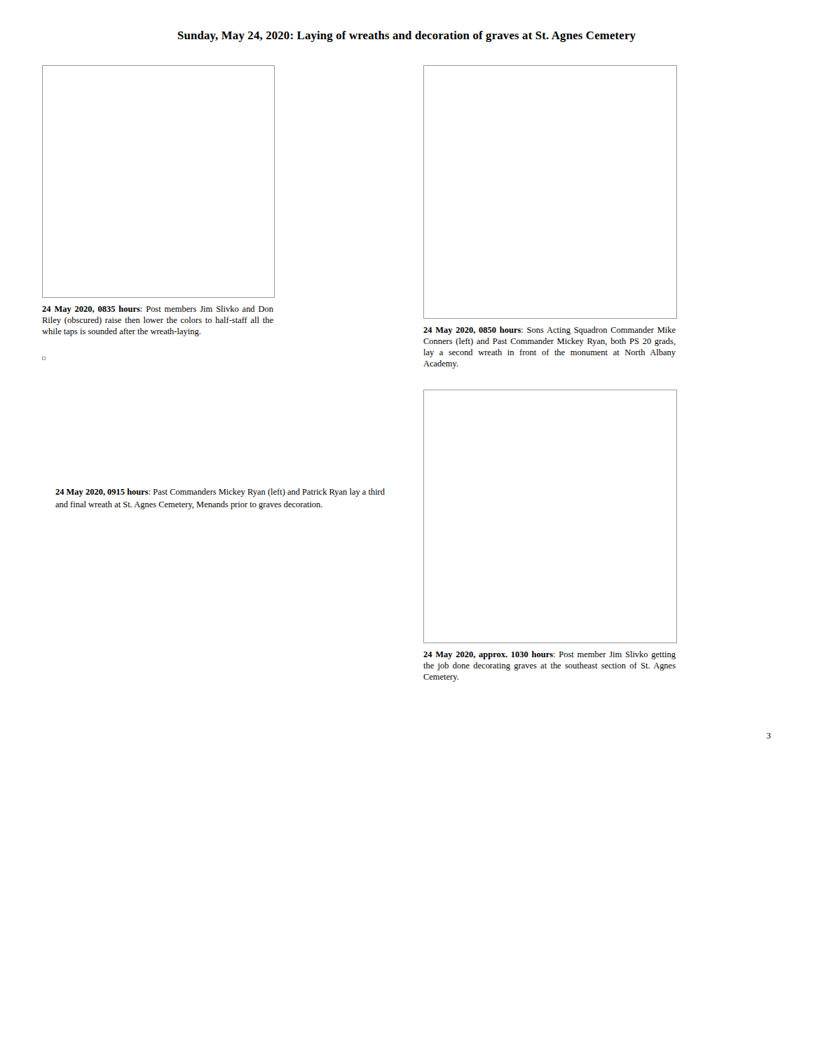Sunday, May 24, 2020: Laying of wreaths and decoration of graves at St. Agnes Cemetery
24 May 2020, 0835 hours: Post members Jim Slivko and Don Riley (obscured) raise then lower the colors to half-staff all the while taps is sounded after the wreath-laying.
24 May 2020, 0915 hours: Past Commanders Mickey Ryan (left) and Patrick Ryan lay a third and final wreath at St. Agnes Cemetery, Menands prior to graves decoration.
24 May 2020, 0850 hours: Sons Acting Squadron Commander Mike Conners (left) and Past Commander Mickey Ryan, both PS 20 grads, lay a second wreath in front of the monument at North Albany Academy.
24 May 2020, approx. 1030 hours: Post member Jim Slivko getting the job done decorating graves at the southeast section of St. Agnes Cemetery.
3